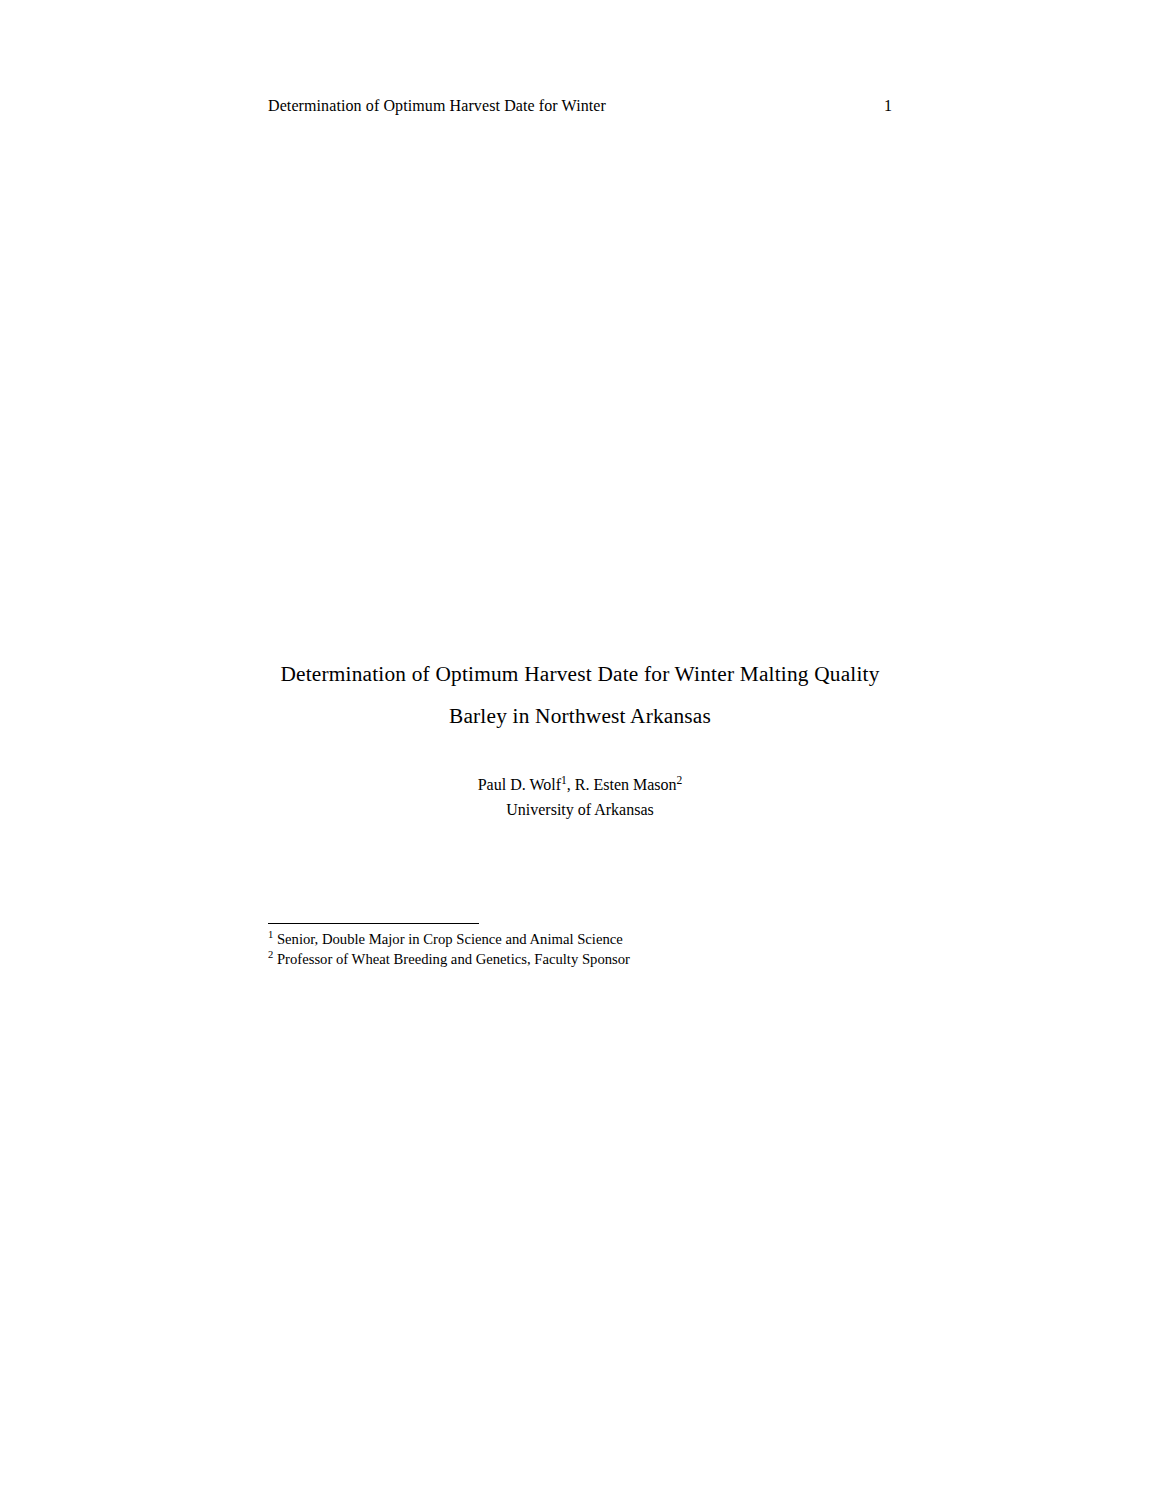Determination of Optimum Harvest Date for Winter 1
Determination of Optimum Harvest Date for Winter Malting Quality
Barley in Northwest Arkansas
Paul D. Wolf1, R. Esten Mason2
University of Arkansas
1 Senior, Double Major in Crop Science and Animal Science
2 Professor of Wheat Breeding and Genetics, Faculty Sponsor